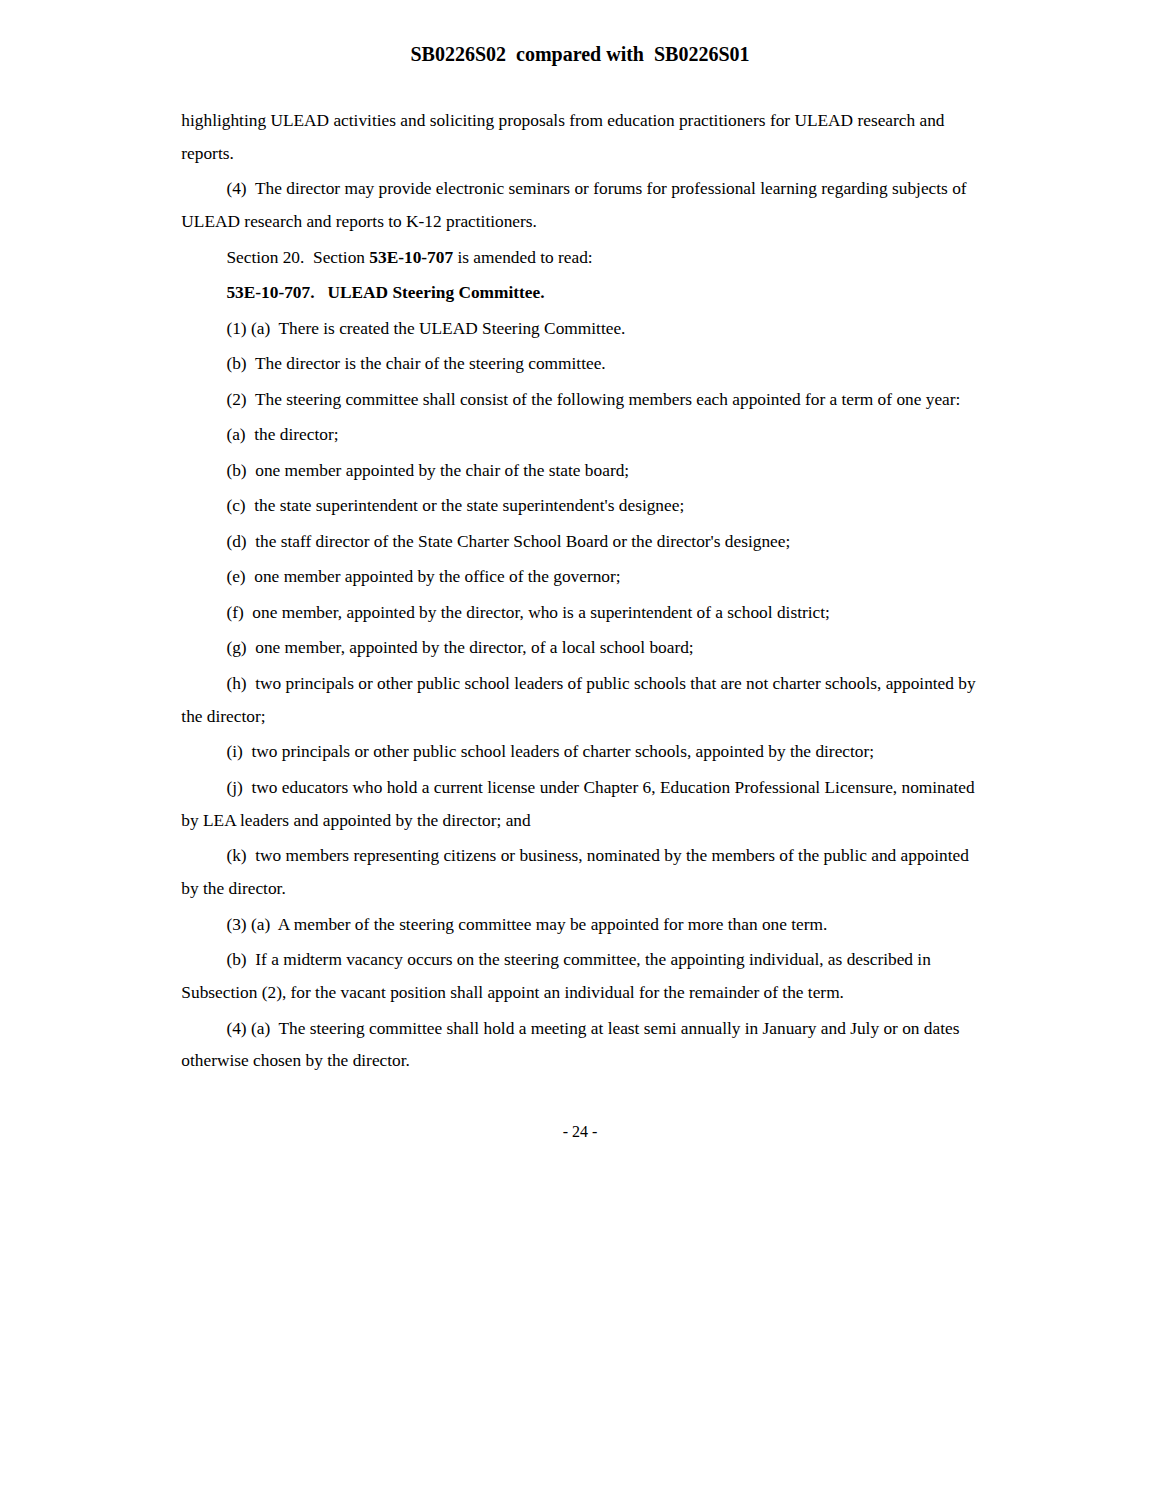SB0226S02 compared with SB0226S01
highlighting ULEAD activities and soliciting proposals from education practitioners for ULEAD research and reports.
(4) The director may provide electronic seminars or forums for professional learning regarding subjects of ULEAD research and reports to K-12 practitioners.
Section 20. Section 53E-10-707 is amended to read:
53E-10-707. ULEAD Steering Committee.
(1) (a) There is created the ULEAD Steering Committee.
(b) The director is the chair of the steering committee.
(2) The steering committee shall consist of the following members each appointed for a term of one year:
(a) the director;
(b) one member appointed by the chair of the state board;
(c) the state superintendent or the state superintendent's designee;
(d) the staff director of the State Charter School Board or the director's designee;
(e) one member appointed by the office of the governor;
(f) one member, appointed by the director, who is a superintendent of a school district;
(g) one member, appointed by the director, of a local school board;
(h) two principals or other public school leaders of public schools that are not charter schools, appointed by the director;
(i) two principals or other public school leaders of charter schools, appointed by the director;
(j) two educators who hold a current license under Chapter 6, Education Professional Licensure, nominated by LEA leaders and appointed by the director; and
(k) two members representing citizens or business, nominated by the members of the public and appointed by the director.
(3) (a) A member of the steering committee may be appointed for more than one term.
(b) If a midterm vacancy occurs on the steering committee, the appointing individual, as described in Subsection (2), for the vacant position shall appoint an individual for the remainder of the term.
(4) (a) The steering committee shall hold a meeting at least semi annually in January and July or on dates otherwise chosen by the director.
- 24 -